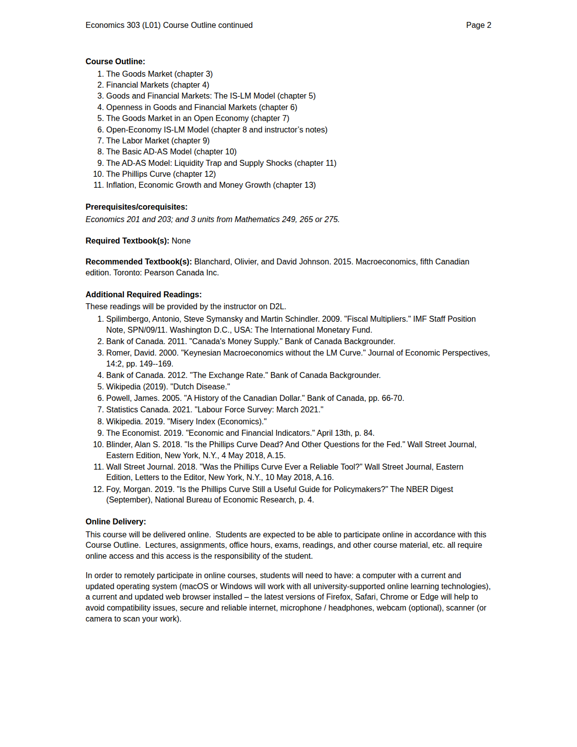Economics 303 (L01) Course Outline continued Page 2
Course Outline:
The Goods Market (chapter 3)
Financial Markets (chapter 4)
Goods and Financial Markets: The IS-LM Model (chapter 5)
Openness in Goods and Financial Markets (chapter 6)
The Goods Market in an Open Economy (chapter 7)
Open-Economy IS-LM Model (chapter 8 and instructor’s notes)
The Labor Market (chapter 9)
The Basic AD-AS Model (chapter 10)
The AD-AS Model: Liquidity Trap and Supply Shocks (chapter 11)
The Phillips Curve (chapter 12)
Inflation, Economic Growth and Money Growth (chapter 13)
Prerequisites/corequisites:
Economics 201 and 203; and 3 units from Mathematics 249, 265 or 275.
Required Textbook(s): None
Recommended Textbook(s): Blanchard, Olivier, and David Johnson. 2015. Macroeconomics, fifth Canadian edition. Toronto: Pearson Canada Inc.
Additional Required Readings:
These readings will be provided by the instructor on D2L.
Spilimbergo, Antonio, Steve Symansky and Martin Schindler. 2009. "Fiscal Multipliers." IMF Staff Position Note, SPN/09/11. Washington D.C., USA: The International Monetary Fund.
Bank of Canada. 2011. "Canada's Money Supply." Bank of Canada Backgrounder.
Romer, David. 2000. "Keynesian Macroeconomics without the LM Curve." Journal of Economic Perspectives, 14:2, pp. 149--169.
Bank of Canada. 2012. "The Exchange Rate." Bank of Canada Backgrounder.
Wikipedia (2019). "Dutch Disease."
Powell, James. 2005. "A History of the Canadian Dollar." Bank of Canada, pp. 66-70.
Statistics Canada. 2021. "Labour Force Survey: March 2021."
Wikipedia. 2019. "Misery Index (Economics)."
The Economist. 2019. "Economic and Financial Indicators." April 13th, p. 84.
Blinder, Alan S. 2018. "Is the Phillips Curve Dead? And Other Questions for the Fed." Wall Street Journal, Eastern Edition, New York, N.Y., 4 May 2018, A.15.
Wall Street Journal. 2018. "Was the Phillips Curve Ever a Reliable Tool?" Wall Street Journal, Eastern Edition, Letters to the Editor, New York, N.Y., 10 May 2018, A.16.
Foy, Morgan. 2019. "Is the Phillips Curve Still a Useful Guide for Policymakers?" The NBER Digest (September), National Bureau of Economic Research, p. 4.
Online Delivery:
This course will be delivered online. Students are expected to be able to participate online in accordance with this Course Outline. Lectures, assignments, office hours, exams, readings, and other course material, etc. all require online access and this access is the responsibility of the student.
In order to remotely participate in online courses, students will need to have: a computer with a current and updated operating system (macOS or Windows will work with all university-supported online learning technologies), a current and updated web browser installed – the latest versions of Firefox, Safari, Chrome or Edge will help to avoid compatibility issues, secure and reliable internet, microphone / headphones, webcam (optional), scanner (or camera to scan your work).